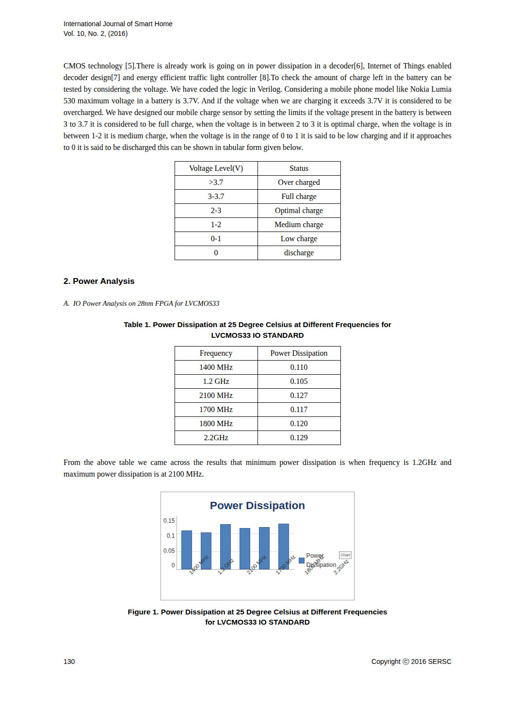International Journal of Smart Home
Vol. 10, No. 2, (2016)
CMOS technology [5].There is already work is going on in power dissipation in a decoder[6], Internet of Things enabled decoder design[7] and energy efficient traffic light controller [8].To check the amount of charge left in the battery can be tested by considering the voltage. We have coded the logic in Verilog. Considering a mobile phone model like Nokia Lumia 530 maximum voltage in a battery is 3.7V. And if the voltage when we are charging it exceeds 3.7V it is considered to be overcharged. We have designed our mobile charge sensor by setting the limits if the voltage present in the battery is between 3 to 3.7 it is considered to be full charge, when the voltage is in between 2 to 3 it is optimal charge, when the voltage is in between 1-2 it is medium charge, when the voltage is in the range of 0 to 1 it is said to be low charging and if it approaches to 0 it is said to be discharged this can be shown in tabular form given below.
| Voltage Level(V) | Status |
| >3.7 | Over charged |
| 3-3.7 | Full charge |
| 2-3 | Optimal charge |
| 1-2 | Medium charge |
| 0-1 | Low charge |
| 0 | discharge |
2. Power Analysis
A. IO Power Analysis on 28nm FPGA for LVCMOS33
Table 1. Power Dissipation at 25 Degree Celsius at Different Frequencies for
LVCMOS33 IO STANDARD
| Frequency | Power Dissipation |
| 1400 MHz | 0.110 |
| 1.2 GHz | 0.105 |
| 2100 MHz | 0.127 |
| 1700 MHz | 0.117 |
| 1800 MHz | 0.120 |
| 2.2GHz | 0.129 |
From the above table we came across the results that minimum power dissipation is when frequency is 1.2GHz and maximum power dissipation is at 2100 MHz.
Power Dissipation
0.15 0.1 0.05 0
Power
Dissipation
Chart
1400 MHz 1.2 GHz 2100 MHz 1700 MHz 1800 MHz 2.2GHz
Figure 1. Power Dissipation at 25 Degree Celsius at Different Frequencies
for LVCMOS33 IO STANDARD
130 Copyright ⓒ 2016 SERSC